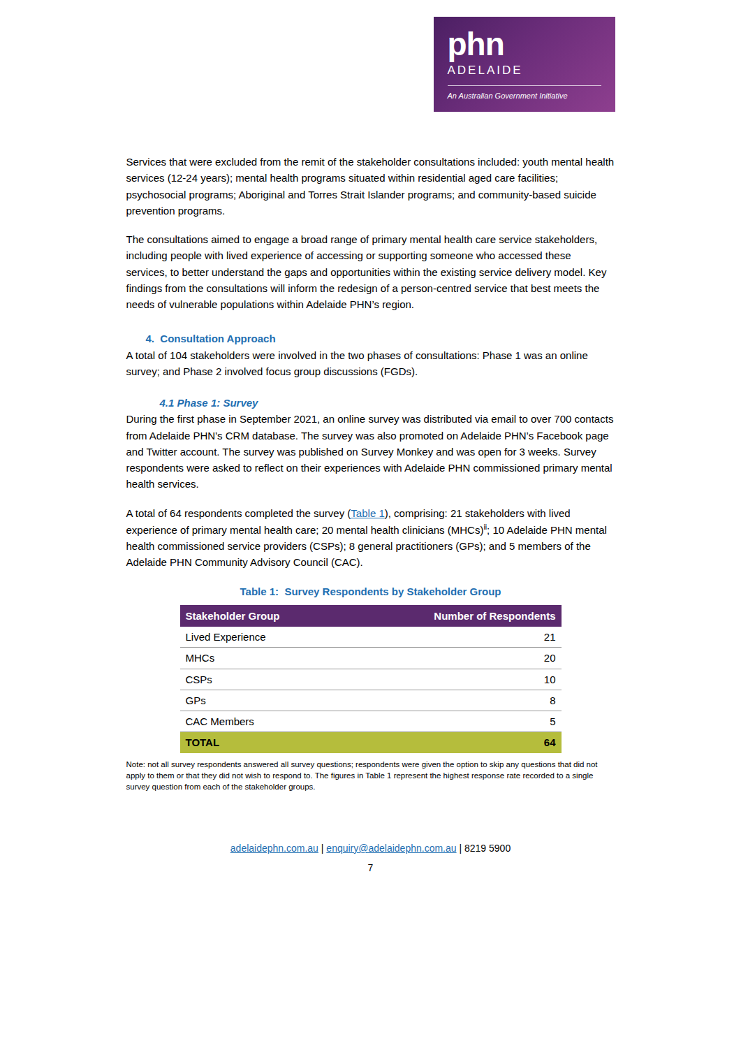phn
ADELAIDE
An Australian Government Initiative
Services that were excluded from the remit of the stakeholder consultations included: youth mental health services (12-24 years); mental health programs situated within residential aged care facilities; psychosocial programs; Aboriginal and Torres Strait Islander programs; and community-based suicide prevention programs.
The consultations aimed to engage a broad range of primary mental health care service stakeholders, including people with lived experience of accessing or supporting someone who accessed these services, to better understand the gaps and opportunities within the existing service delivery model. Key findings from the consultations will inform the redesign of a person-centred service that best meets the needs of vulnerable populations within Adelaide PHN’s region.
4. Consultation Approach
A total of 104 stakeholders were involved in the two phases of consultations: Phase 1 was an online survey; and Phase 2 involved focus group discussions (FGDs).
4.1 Phase 1: Survey
During the first phase in September 2021, an online survey was distributed via email to over 700 contacts from Adelaide PHN’s CRM database. The survey was also promoted on Adelaide PHN’s Facebook page and Twitter account. The survey was published on Survey Monkey and was open for 3 weeks. Survey respondents were asked to reflect on their experiences with Adelaide PHN commissioned primary mental health services.
A total of 64 respondents completed the survey (Table 1), comprising: 21 stakeholders with lived experience of primary mental health care; 20 mental health clinicians (MHCs)ii; 10 Adelaide PHN mental health commissioned service providers (CSPs); 8 general practitioners (GPs); and 5 members of the Adelaide PHN Community Advisory Council (CAC).
Table 1: Survey Respondents by Stakeholder Group
| Stakeholder Group | Number of Respondents |
| --- | --- |
| Lived Experience | 21 |
| MHCs | 20 |
| CSPs | 10 |
| GPs | 8 |
| CAC Members | 5 |
| TOTAL | 64 |
Note: not all survey respondents answered all survey questions; respondents were given the option to skip any questions that did not apply to them or that they did not wish to respond to. The figures in Table 1 represent the highest response rate recorded to a single survey question from each of the stakeholder groups.
adelaidephn.com.au | enquiry@adelaidephn.com.au | 8219 5900
7